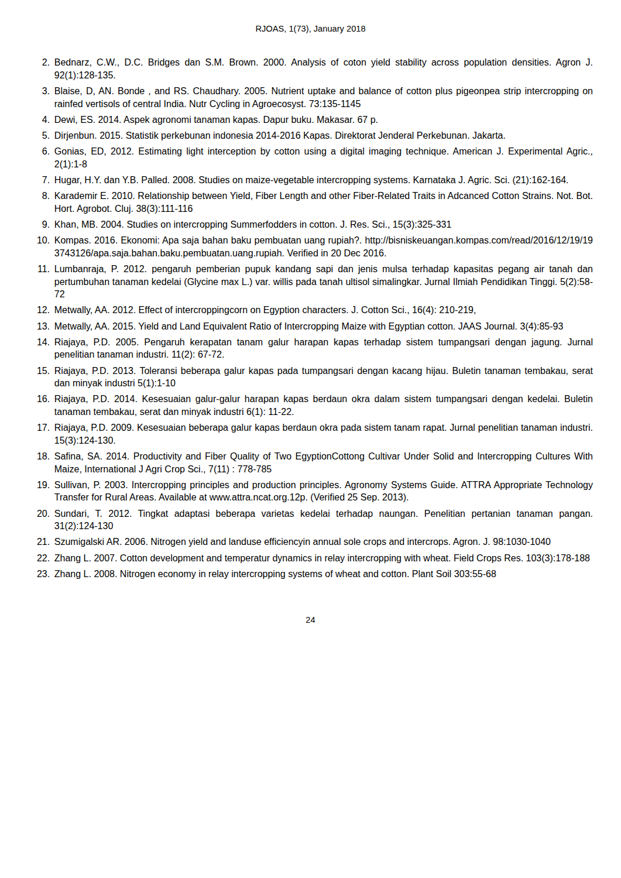RJOAS, 1(73), January 2018
Bednarz, C.W., D.C. Bridges dan S.M. Brown. 2000. Analysis of coton yield stability across population densities. Agron J. 92(1):128-135.
Blaise, D, AN. Bonde , and RS. Chaudhary. 2005. Nutrient uptake and balance of cotton plus pigeonpea strip intercropping on rainfed vertisols of central India. Nutr Cycling in Agroecosyst. 73:135-1145
Dewi, ES. 2014. Aspek agronomi tanaman kapas. Dapur buku. Makasar. 67 p.
Dirjenbun. 2015. Statistik perkebunan indonesia 2014-2016 Kapas. Direktorat Jenderal Perkebunan. Jakarta.
Gonias, ED, 2012. Estimating light interception by cotton using a digital imaging technique. American J. Experimental Agric., 2(1):1-8
Hugar, H.Y. dan Y.B. Palled. 2008. Studies on maize-vegetable intercropping systems. Karnataka J. Agric. Sci. (21):162-164.
Karademir E. 2010. Relationship between Yield, Fiber Length and other Fiber-Related Traits in Adcanced Cotton Strains. Not. Bot. Hort. Agrobot. Cluj. 38(3):111-116
Khan, MB. 2004. Studies on intercropping Summerfodders in cotton. J. Res. Sci., 15(3):325-331
Kompas. 2016. Ekonomi: Apa saja bahan baku pembuatan uang rupiah?. http://bisniskeuangan.kompas.com/read/2016/12/19/193743126/apa.saja.bahan.baku.pembuatan.uang.rupiah. Verified in 20 Dec 2016.
Lumbanraja, P. 2012. pengaruh pemberian pupuk kandang sapi dan jenis mulsa terhadap kapasitas pegang air tanah dan pertumbuhan tanaman kedelai (Glycine max L.) var. willis pada tanah ultisol simalingkar. Jurnal Ilmiah Pendidikan Tinggi. 5(2):58-72
Metwally, AA. 2012. Effect of intercroppingcorn on Egyption characters. J. Cotton Sci., 16(4): 210-219,
Metwally, AA. 2015. Yield and Land Equivalent Ratio of Intercropping Maize with Egyptian cotton. JAAS Journal. 3(4):85-93
Riajaya, P.D. 2005. Pengaruh kerapatan tanam galur harapan kapas terhadap sistem tumpangsari dengan jagung. Jurnal penelitian tanaman industri. 11(2): 67-72.
Riajaya, P.D. 2013. Toleransi beberapa galur kapas pada tumpangsari dengan kacang hijau. Buletin tanaman tembakau, serat dan minyak industri 5(1):1-10
Riajaya, P.D. 2014. Kesesuaian galur-galur harapan kapas berdaun okra dalam sistem tumpangsari dengan kedelai. Buletin tanaman tembakau, serat dan minyak industri 6(1): 11-22.
Riajaya, P.D. 2009. Kesesuaian beberapa galur kapas berdaun okra pada sistem tanam rapat. Jurnal penelitian tanaman industri. 15(3):124-130.
Safina, SA. 2014. Productivity and Fiber Quality of Two EgyptionCottong Cultivar Under Solid and Intercropping Cultures With Maize, International J Agri Crop Sci., 7(11) : 778-785
Sullivan, P. 2003. Intercropping principles and production principles. Agronomy Systems Guide. ATTRA Appropriate Technology Transfer for Rural Areas. Available at www.attra.ncat.org.12p. (Verified 25 Sep. 2013).
Sundari, T. 2012. Tingkat adaptasi beberapa varietas kedelai terhadap naungan. Penelitian pertanian tanaman pangan. 31(2):124-130
Szumigalski AR. 2006. Nitrogen yield and landuse efficiencyin annual sole crops and intercrops. Agron. J. 98:1030-1040
Zhang L. 2007. Cotton development and temperatur dynamics in relay intercropping with wheat. Field Crops Res. 103(3):178-188
Zhang L. 2008. Nitrogen economy in relay intercropping systems of wheat and cotton. Plant Soil 303:55-68
24